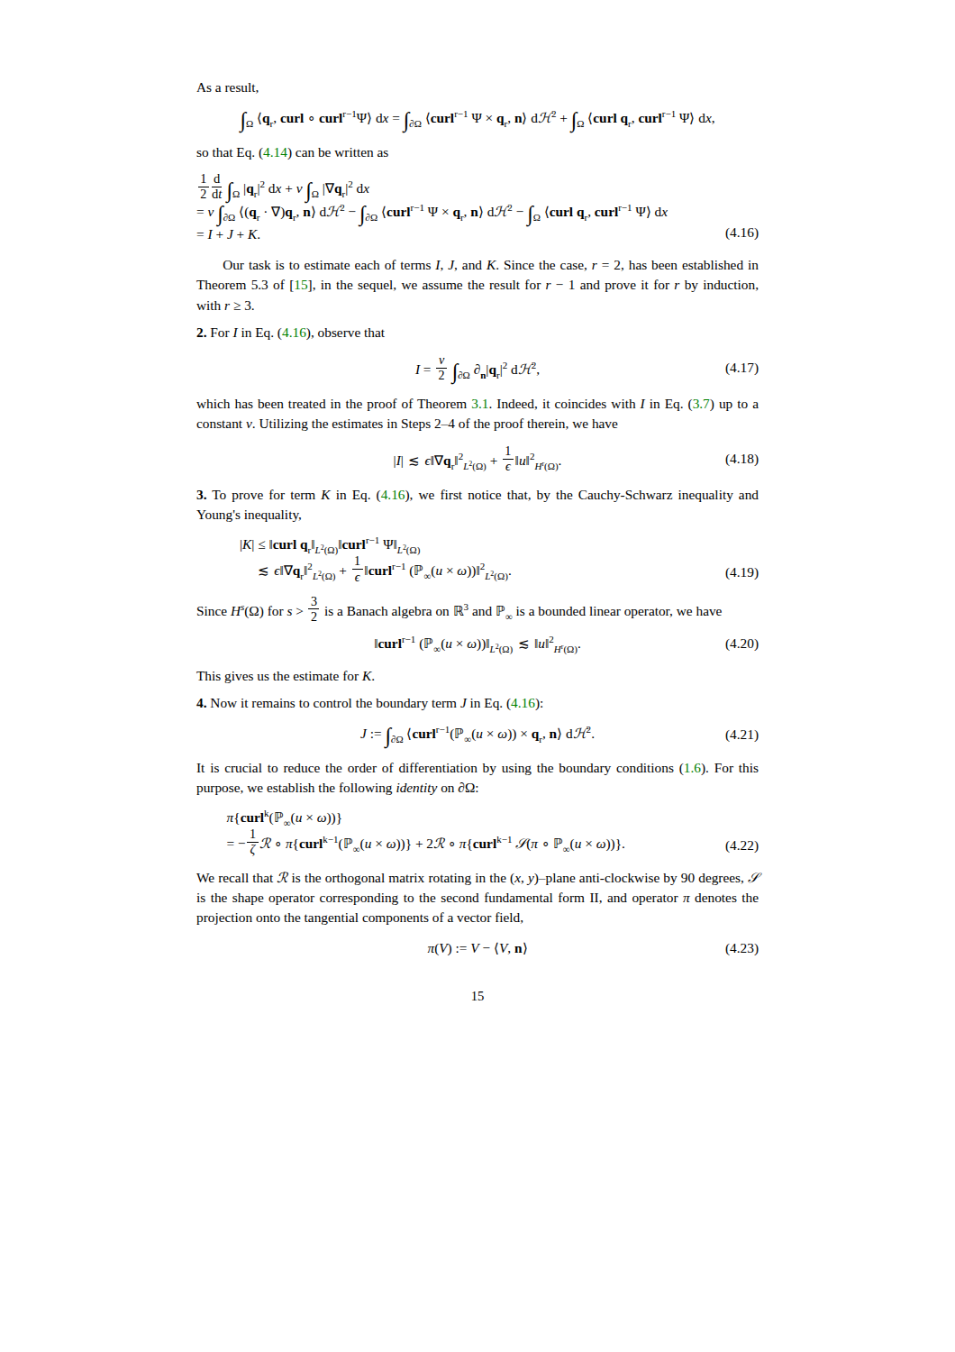As a result,
∫Ω ⟨qr, curl ∘ curlr−1Ψ⟩ dx = ∫∂Ω ⟨curlr−1 Ψ × qr, n⟩ dℋ2 + ∫Ω ⟨curl qr, curlr−1 Ψ⟩ dx,
so that Eq. (4.14) can be written as
12 ddt ∫Ω |qr|2 dx + ν ∫Ω |∇qr|2 dx
= ν ∫∂Ω ⟨(qr · ∇)qr, n⟩ dℋ2 − ∫∂Ω ⟨curlr−1 Ψ × qr, n⟩ dℋ2 − ∫Ω ⟨curl qr, curlr−1 Ψ⟩ dx
= I + J + K. (4.16)
Our task is to estimate each of terms I, J, and K. Since the case, r = 2, has been established in Theorem 5.3 of [15], in the sequel, we assume the result for r − 1 and prove it for r by induction, with r ≥ 3.
2. For I in Eq. (4.16), observe that
I = ν 2 ∫∂Ω ∂n|qr|2 dℋ2, (4.17)
which has been treated in the proof of Theorem 3.1. Indeed, it coincides with I in Eq. (3.7) up to a constant ν. Utilizing the estimates in Steps 2–4 of the proof therein, we have
|I| ≲ ϵ‖∇qr‖2L2(Ω) + 1 ϵ‖u‖2Hr(Ω). (4.18)
3. To prove for term K in Eq. (4.16), we first notice that, by the Cauchy-Schwarz inequality and Young's inequality,
|K| ≤ ‖curl qr‖L2(Ω)‖curlr−1 Ψ‖L2(Ω)
≲ ϵ‖∇qr‖2L2(Ω) + 1 ϵ‖curlr−1 (ℙ∞(u × ω))‖2L2(Ω). (4.19)
Since Hs(Ω) for s > 32 is a Banach algebra on ℝ3 and ℙ∞ is a bounded linear operator, we have
‖curlr−1 (ℙ∞(u × ω))‖L2(Ω) ≲ ‖u‖2Hr(Ω). (4.20)
This gives us the estimate for K.
4. Now it remains to control the boundary term J in Eq. (4.16):
J := ∫∂Ω ⟨curlr−1(ℙ∞(u × ω)) × qr, n⟩ dℋ2. (4.21)
It is crucial to reduce the order of differentiation by using the boundary conditions (1.6). For this purpose, we establish the following identity on ∂Ω:
π{curlk(ℙ∞(u × ω))}
= −1 ζ ℛ ∘ π{curlk−1(ℙ∞(u × ω))} + 2ℛ ∘ π{curlk−1 𝒮(π ∘ ℙ∞(u × ω))}. (4.22)
We recall that ℛ is the orthogonal matrix rotating in the (x, y)–plane anti-clockwise by 90 degrees, 𝒮 is the shape operator corresponding to the second fundamental form II, and operator π denotes the projection onto the tangential components of a vector field,
π(V) := V − ⟨V, n⟩ (4.23)
15